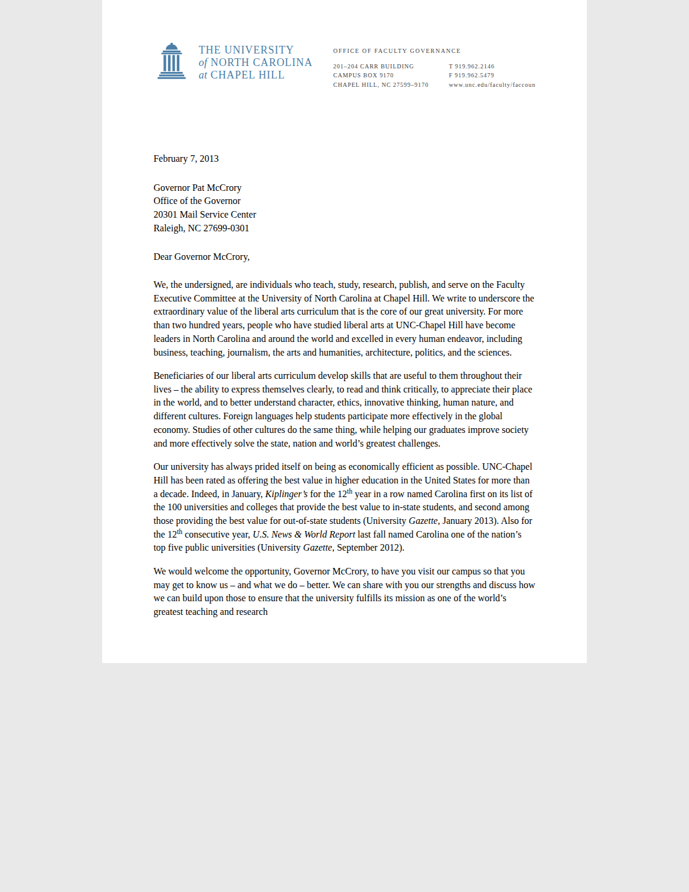The University
of North Carolina
at Chapel Hill
OFFICE OF FACULTY GOVERNANCE
| 201–204 CARR BUILDING | T 919.962.2146 |
| CAMPUS BOX 9170 | F 919.962.5479 |
| CHAPEL HILL, NC 27599–9170 | www.unc.edu/faculty/faccoun |
February 7, 2013
Governor Pat McCrory Office of the Governor 20301 Mail Service Center Raleigh, NC 27699-0301
Dear Governor McCrory,
We, the undersigned, are individuals who teach, study, research, publish, and serve on the Faculty Executive Committee at the University of North Carolina at Chapel Hill. We write to underscore the extraordinary value of the liberal arts curriculum that is the core of our great university. For more than two hundred years, people who have studied liberal arts at UNC-Chapel Hill have become leaders in North Carolina and around the world and excelled in every human endeavor, including business, teaching, journalism, the arts and humanities, architecture, politics, and the sciences.
Beneficiaries of our liberal arts curriculum develop skills that are useful to them throughout their lives – the ability to express themselves clearly, to read and think critically, to appreciate their place in the world, and to better understand character, ethics, innovative thinking, human nature, and different cultures. Foreign languages help students participate more effectively in the global economy. Studies of other cultures do the same thing, while helping our graduates improve society and more effectively solve the state, nation and world’s greatest challenges.
Our university has always prided itself on being as economically efficient as possible. UNC-Chapel Hill has been rated as offering the best value in higher education in the United States for more than a decade. Indeed, in January, Kiplinger’s for the 12th year in a row named Carolina first on its list of the 100 universities and colleges that provide the best value to in-state students, and second among those providing the best value for out-of-state students (University Gazette, January 2013). Also for the 12th consecutive year, U.S. News & World Report last fall named Carolina one of the nation’s top five public universities (University Gazette, September 2012).
We would welcome the opportunity, Governor McCrory, to have you visit our campus so that you may get to know us – and what we do – better. We can share with you our strengths and discuss how we can build upon those to ensure that the university fulfills its mission as one of the world’s greatest teaching and research